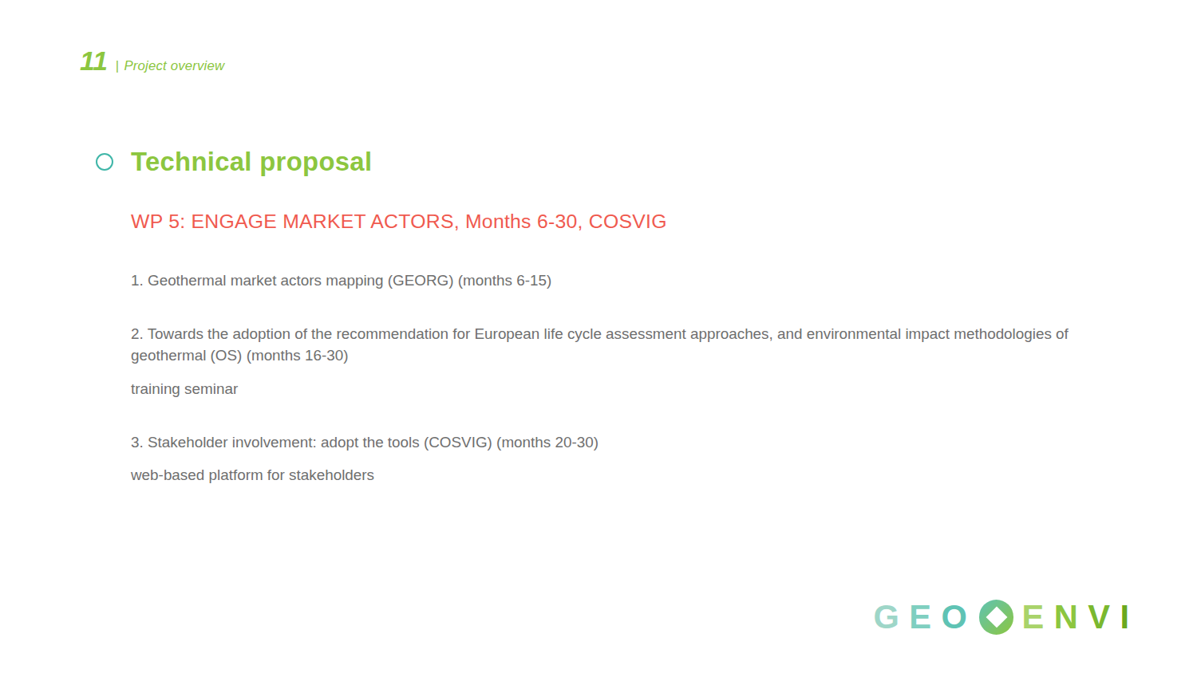11 |Project overview
Technical proposal
WP 5: ENGAGE MARKET ACTORS, Months 6-30, COSVIG
1. Geothermal market actors mapping (GEORG) (months 6-15)
2. Towards the adoption of the recommendation for European life cycle assessment approaches, and environmental impact methodologies of geothermal (OS) (months 16-30)
training seminar
3. Stakeholder involvement: adopt the tools (COSVIG) (months 20-30)
web-based platform for stakeholders
GEO ENVI